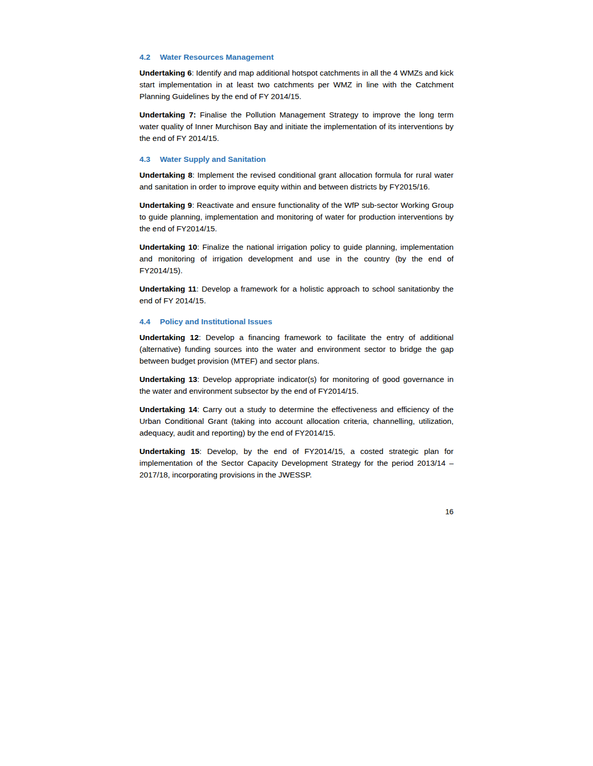4.2 Water Resources Management
Undertaking 6: Identify and map additional hotspot catchments in all the 4 WMZs and kick start implementation in at least two catchments per WMZ in line with the Catchment Planning Guidelines by the end of FY 2014/15.
Undertaking 7: Finalise the Pollution Management Strategy to improve the long term water quality of Inner Murchison Bay and initiate the implementation of its interventions by the end of FY 2014/15.
4.3 Water Supply and Sanitation
Undertaking 8: Implement the revised conditional grant allocation formula for rural water and sanitation in order to improve equity within and between districts by FY2015/16.
Undertaking 9: Reactivate and ensure functionality of the WfP sub-sector Working Group to guide planning, implementation and monitoring of water for production interventions by the end of FY2014/15.
Undertaking 10: Finalize the national irrigation policy to guide planning, implementation and monitoring of irrigation development and use in the country (by the end of FY2014/15).
Undertaking 11: Develop a framework for a holistic approach to school sanitationby the end of FY 2014/15.
4.4 Policy and Institutional Issues
Undertaking 12: Develop a financing framework to facilitate the entry of additional (alternative) funding sources into the water and environment sector to bridge the gap between budget provision (MTEF) and sector plans.
Undertaking 13: Develop appropriate indicator(s) for monitoring of good governance in the water and environment subsector by the end of FY2014/15.
Undertaking 14: Carry out a study to determine the effectiveness and efficiency of the Urban Conditional Grant (taking into account allocation criteria, channelling, utilization, adequacy, audit and reporting) by the end of FY2014/15.
Undertaking 15: Develop, by the end of FY2014/15, a costed strategic plan for implementation of the Sector Capacity Development Strategy for the period 2013/14 – 2017/18, incorporating provisions in the JWESSP.
16